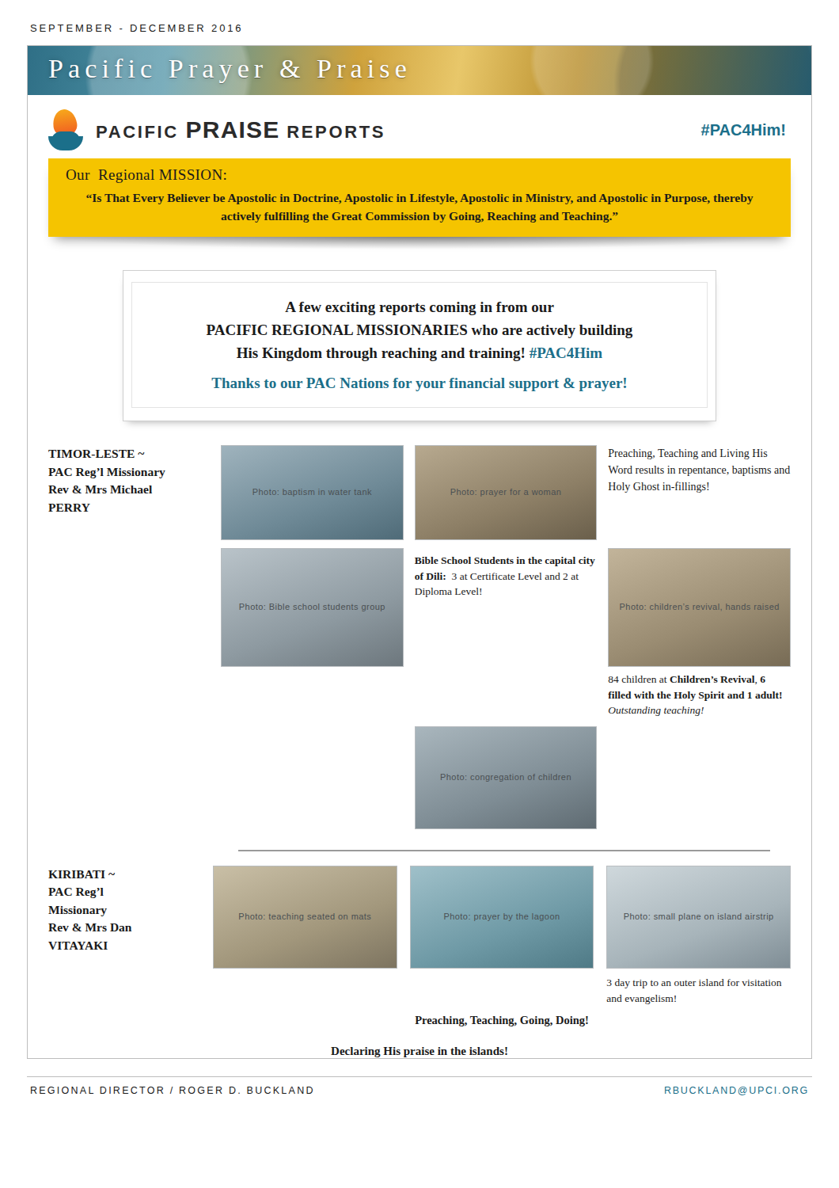September - December 2016
Pacific Prayer & Praise
PACIFIC PRAISE REPORTS
#PAC4Him!
Our Regional MISSION:
“Is That Every Believer be Apostolic in Doctrine, Apostolic in Lifestyle, Apostolic in Ministry, and Apostolic in Purpose, thereby actively fulfilling the Great Commission by Going, Reaching and Teaching.”
A few exciting reports coming in from our
PACIFIC REGIONAL MISSIONARIES who are actively building
His Kingdom through reaching and training! #PAC4Him Thanks to our PAC Nations for your financial support & prayer!
TIMOR-LESTE ~
PAC Reg’l Missionary
Rev & Mrs Michael
PERRY
Photo: baptism in water tank
Photo: prayer for a woman
Preaching, Teaching and Living His Word results in repentance, baptisms and Holy Ghost in-fillings!
Photo: Bible school students group
Bible School Students in the capital city of Dili: 3 at Certificate Level and 2 at Diploma Level!
Photo: children’s revival, hands raised
84 children at Children’s Revival, 6 filled with the Holy Spirit and 1 adult! Outstanding teaching!
Photo: congregation of children
KIRIBATI ~
PAC Reg’l
Missionary
Rev & Mrs Dan
VITAYAKI
Photo: teaching seated on mats
Photo: prayer by the lagoon
Photo: small plane on island airstrip
3 day trip to an outer island for visitation and evangelism!
Preaching, Teaching, Going, Doing!
Declaring His praise in the islands!
Regional Director / Roger D. Buckland
rbuckland@upci.org